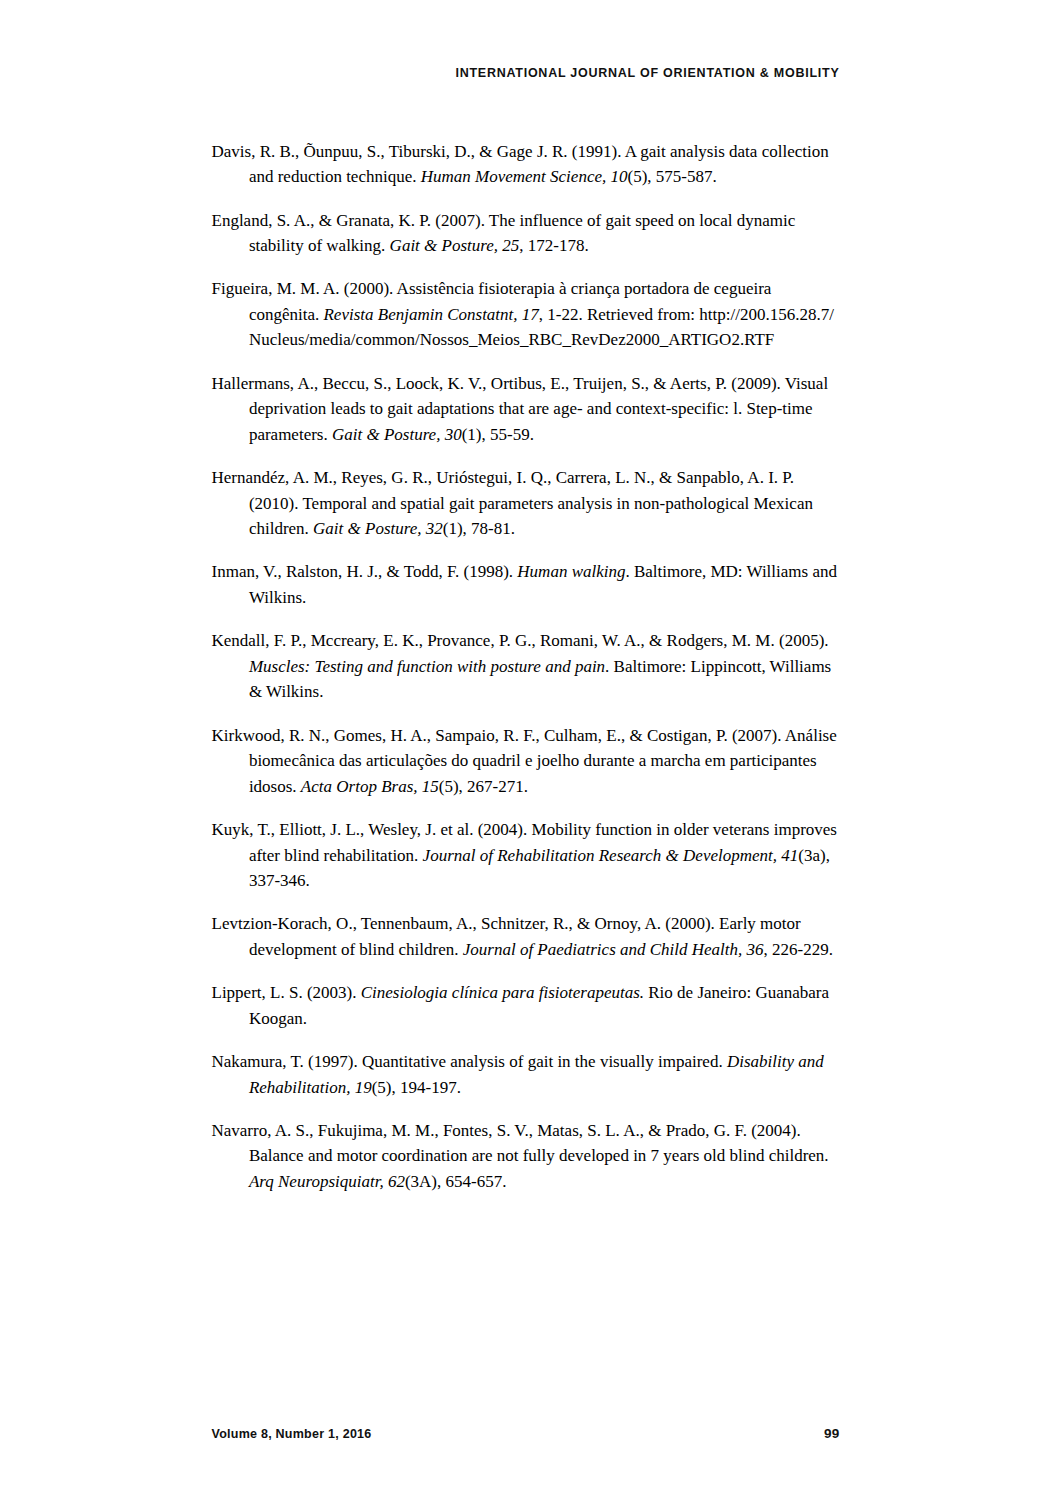International Journal of Orientation & Mobility
Davis, R. B., Õunpuu, S., Tiburski, D., & Gage J. R. (1991). A gait analysis data collection and reduction technique. Human Movement Science, 10(5), 575-587.
England, S. A., & Granata, K. P. (2007). The influence of gait speed on local dynamic stability of walking. Gait & Posture, 25, 172-178.
Figueira, M. M. A. (2000). Assistência fisioterapia à criança portadora de cegueira congênita. Revista Benjamin Constatnt, 17, 1-22. Retrieved from: http://200.156.28.7/Nucleus/media/common/Nossos_Meios_RBC_RevDez2000_ARTIGO2.RTF
Hallermans, A., Beccu, S., Loock, K. V., Ortibus, E., Truijen, S., & Aerts, P. (2009). Visual deprivation leads to gait adaptations that are age- and context-specific: l. Step-time parameters. Gait & Posture, 30(1), 55-59.
Hernandéz, A. M., Reyes, G. R., Urióstegui, I. Q., Carrera, L. N., & Sanpablo, A. I. P. (2010). Temporal and spatial gait parameters analysis in non-pathological Mexican children. Gait & Posture, 32(1), 78-81.
Inman, V., Ralston, H. J., & Todd, F. (1998). Human walking. Baltimore, MD: Williams and Wilkins.
Kendall, F. P., Mccreary, E. K., Provance, P. G., Romani, W. A., & Rodgers, M. M. (2005). Muscles: Testing and function with posture and pain. Baltimore: Lippincott, Williams & Wilkins.
Kirkwood, R. N., Gomes, H. A., Sampaio, R. F., Culham, E., & Costigan, P. (2007). Análise biomecânica das articulações do quadril e joelho durante a marcha em participantes idosos. Acta Ortop Bras, 15(5), 267-271.
Kuyk, T., Elliott, J. L., Wesley, J. et al. (2004). Mobility function in older veterans improves after blind rehabilitation. Journal of Rehabilitation Research & Development, 41(3a), 337-346.
Levtzion-Korach, O., Tennenbaum, A., Schnitzer, R., & Ornoy, A. (2000). Early motor development of blind children. Journal of Paediatrics and Child Health, 36, 226-229.
Lippert, L. S. (2003). Cinesiologia clínica para fisioterapeutas. Rio de Janeiro: Guanabara Koogan.
Nakamura, T. (1997). Quantitative analysis of gait in the visually impaired. Disability and Rehabilitation, 19(5), 194-197.
Navarro, A. S., Fukujima, M. M., Fontes, S. V., Matas, S. L. A., & Prado, G. F. (2004). Balance and motor coordination are not fully developed in 7 years old blind children. Arq Neuropsiquiatr, 62(3A), 654-657.
Volume 8, Number 1, 2016 99